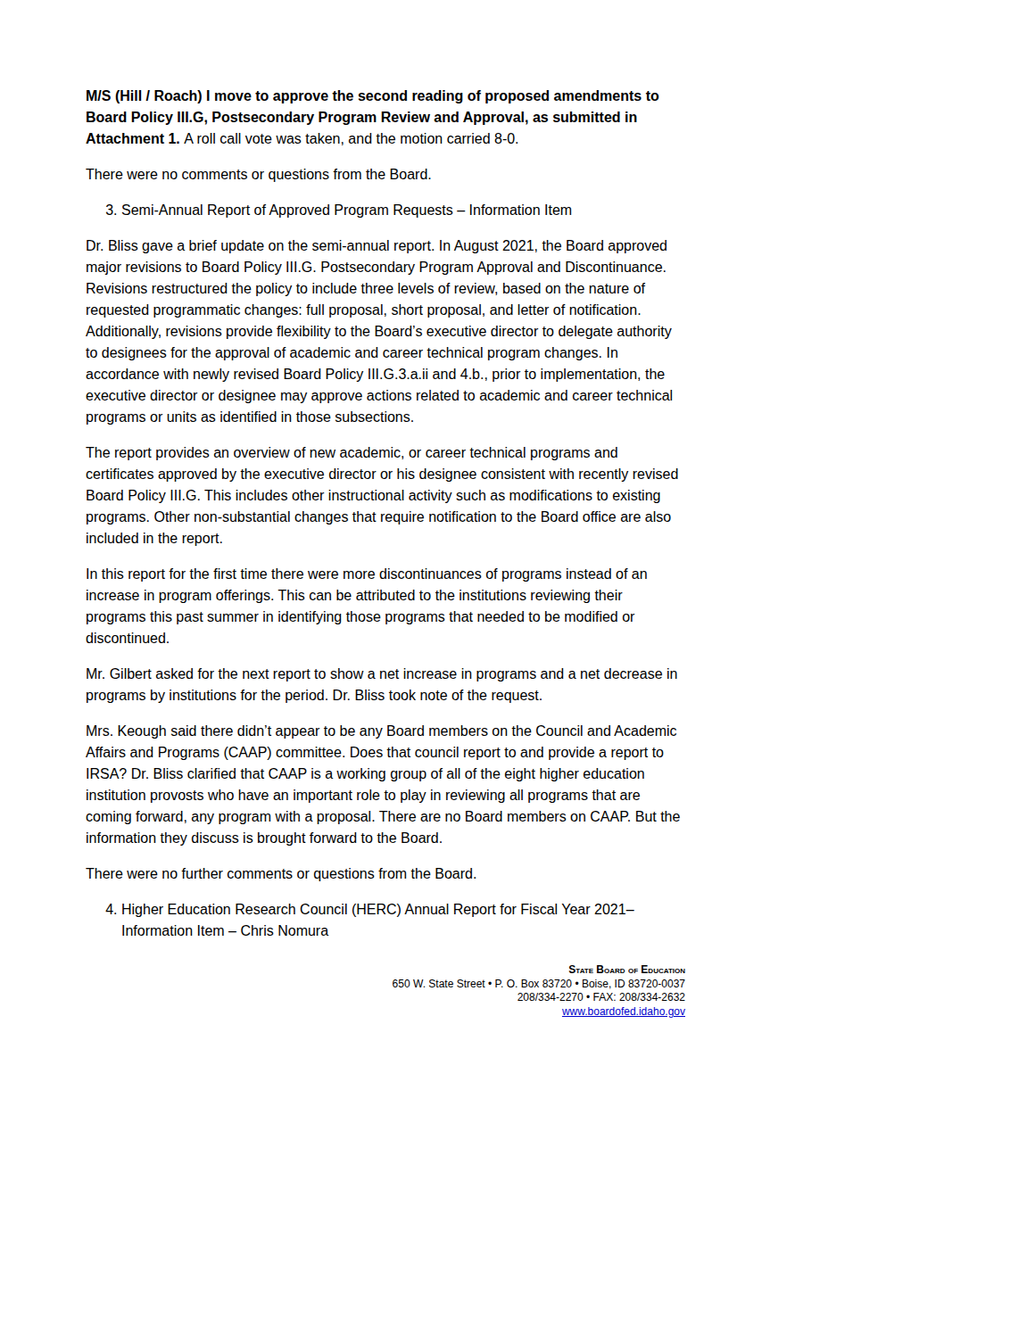M/S (Hill / Roach) I move to approve the second reading of proposed amendments to Board Policy III.G, Postsecondary Program Review and Approval, as submitted in Attachment 1. A roll call vote was taken, and the motion carried 8-0.
There were no comments or questions from the Board.
Semi-Annual Report of Approved Program Requests – Information Item
Dr. Bliss gave a brief update on the semi-annual report. In August 2021, the Board approved major revisions to Board Policy III.G. Postsecondary Program Approval and Discontinuance. Revisions restructured the policy to include three levels of review, based on the nature of requested programmatic changes: full proposal, short proposal, and letter of notification. Additionally, revisions provide flexibility to the Board’s executive director to delegate authority to designees for the approval of academic and career technical program changes. In accordance with newly revised Board Policy III.G.3.a.ii and 4.b., prior to implementation, the executive director or designee may approve actions related to academic and career technical programs or units as identified in those subsections.
The report provides an overview of new academic, or career technical programs and certificates approved by the executive director or his designee consistent with recently revised Board Policy III.G. This includes other instructional activity such as modifications to existing programs. Other non-substantial changes that require notification to the Board office are also included in the report.
In this report for the first time there were more discontinuances of programs instead of an increase in program offerings. This can be attributed to the institutions reviewing their programs this past summer in identifying those programs that needed to be modified or discontinued.
Mr. Gilbert asked for the next report to show a net increase in programs and a net decrease in programs by institutions for the period. Dr. Bliss took note of the request.
Mrs. Keough said there didn’t appear to be any Board members on the Council and Academic Affairs and Programs (CAAP) committee. Does that council report to and provide a report to IRSA? Dr. Bliss clarified that CAAP is a working group of all of the eight higher education institution provosts who have an important role to play in reviewing all programs that are coming forward, any program with a proposal. There are no Board members on CAAP. But the information they discuss is brought forward to the Board.
There were no further comments or questions from the Board.
Higher Education Research Council (HERC) Annual Report for Fiscal Year 2021– Information Item – Chris Nomura
State Board of Education
650 W. State Street • P. O. Box 83720 • Boise, ID 83720-0037
208/334-2270 • FAX: 208/334-2632
www.boardofed.idaho.gov